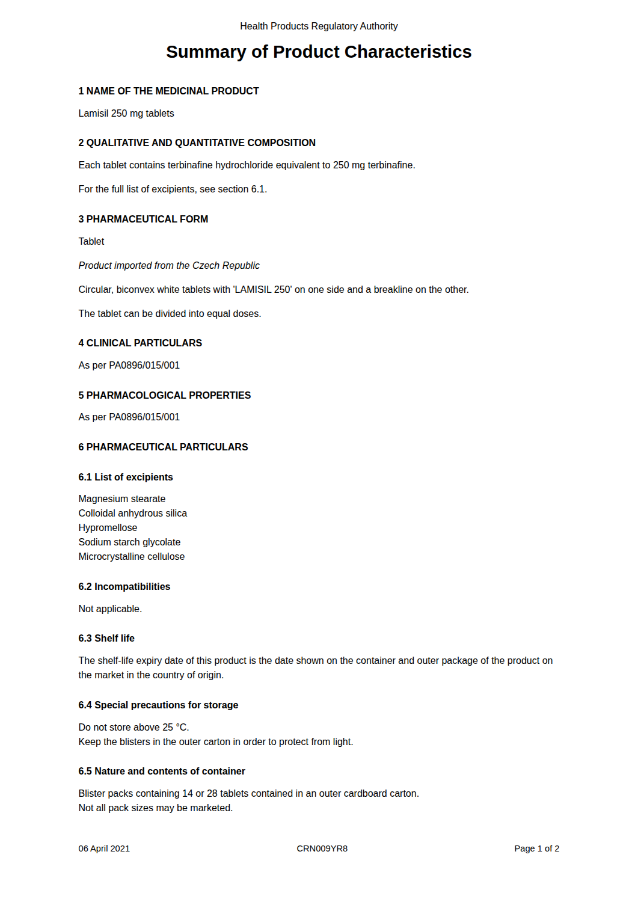Health Products Regulatory Authority
Summary of Product Characteristics
1 NAME OF THE MEDICINAL PRODUCT
Lamisil 250 mg tablets
2 QUALITATIVE AND QUANTITATIVE COMPOSITION
Each tablet contains terbinafine hydrochloride equivalent to 250 mg terbinafine.
For the full list of excipients, see section 6.1.
3 PHARMACEUTICAL FORM
Tablet
Product imported from the Czech Republic
Circular, biconvex white tablets with 'LAMISIL 250' on one side and a breakline on the other.
The tablet can be divided into equal doses.
4 CLINICAL PARTICULARS
As per PA0896/015/001
5 PHARMACOLOGICAL PROPERTIES
As per PA0896/015/001
6 PHARMACEUTICAL PARTICULARS
6.1 List of excipients
Magnesium stearate
Colloidal anhydrous silica
Hypromellose
Sodium starch glycolate
Microcrystalline cellulose
6.2 Incompatibilities
Not applicable.
6.3 Shelf life
The shelf-life expiry date of this product is the date shown on the container and outer package of the product on the market in the country of origin.
6.4 Special precautions for storage
Do not store above 25 °C.
Keep the blisters in the outer carton in order to protect from light.
6.5 Nature and contents of container
Blister packs containing 14 or 28 tablets contained in an outer cardboard carton.
Not all pack sizes may be marketed.
06 April 2021 CRN009YR8 Page 1 of 2